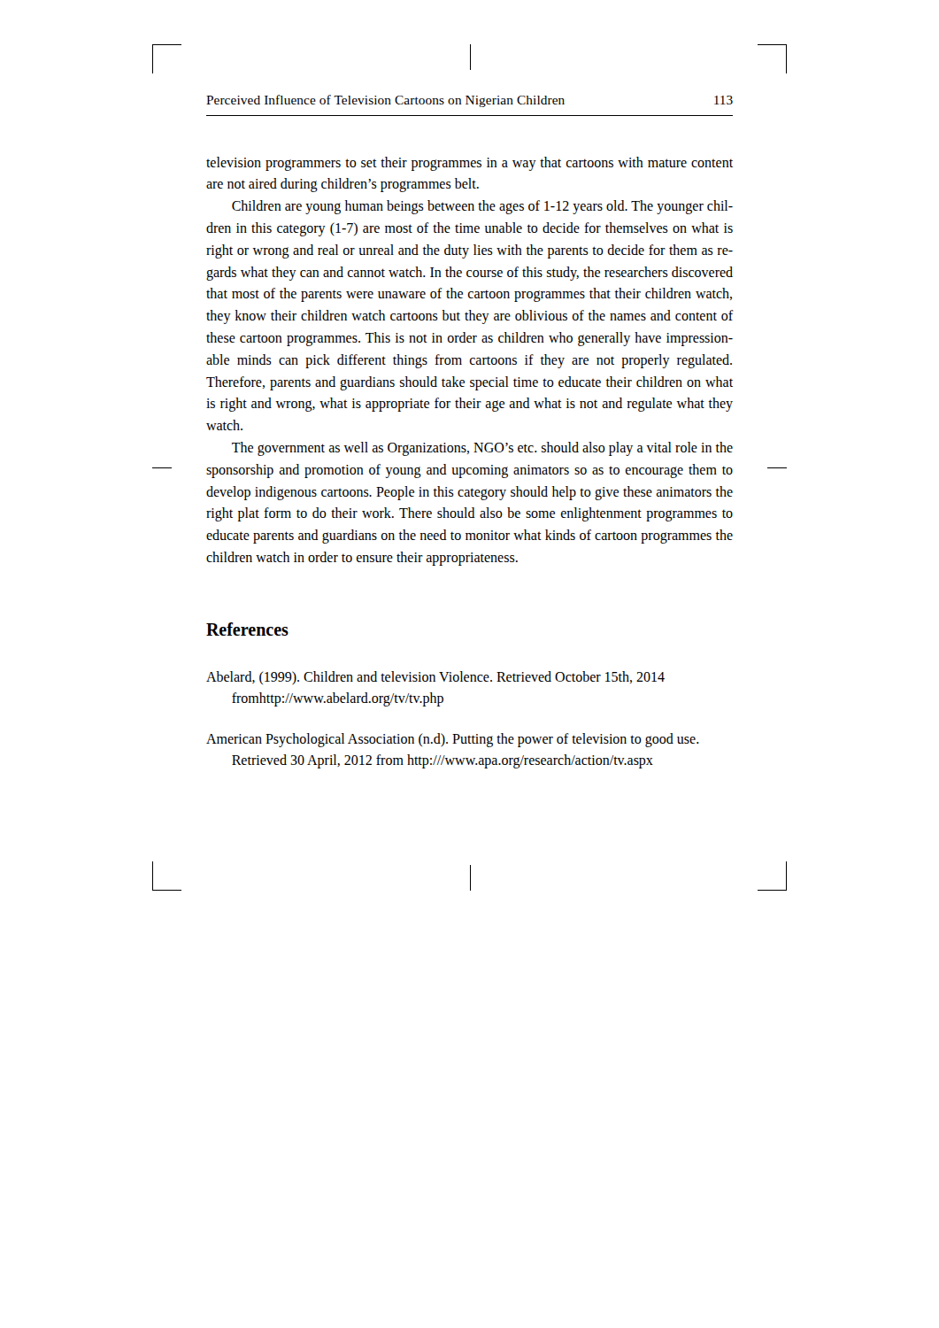Perceived Influence of Television Cartoons on Nigerian Children 113
television programmers to set their programmes in a way that cartoons with mature content are not aired during children’s programmes belt.
Children are young human beings between the ages of 1-12 years old. The younger children in this category (1-7) are most of the time unable to decide for themselves on what is right or wrong and real or unreal and the duty lies with the parents to decide for them as regards what they can and cannot watch. In the course of this study, the researchers discovered that most of the parents were unaware of the cartoon programmes that their children watch, they know their children watch cartoons but they are oblivious of the names and content of these cartoon programmes. This is not in order as children who generally have impressionable minds can pick different things from cartoons if they are not properly regulated. Therefore, parents and guardians should take special time to educate their children on what is right and wrong, what is appropriate for their age and what is not and regulate what they watch.
The government as well as Organizations, NGO’s etc. should also play a vital role in the sponsorship and promotion of young and upcoming animators so as to encourage them to develop indigenous cartoons. People in this category should help to give these animators the right plat form to do their work. There should also be some enlightenment programmes to educate parents and guardians on the need to monitor what kinds of cartoon programmes the children watch in order to ensure their appropriateness.
References
Abelard, (1999). Children and television Violence. Retrieved October 15th, 2014 fromhttp://www.abelard.org/tv/tv.php
American Psychological Association (n.d). Putting the power of television to good use. Retrieved 30 April, 2012 from http:///www.apa.org/research/action/tv.aspx